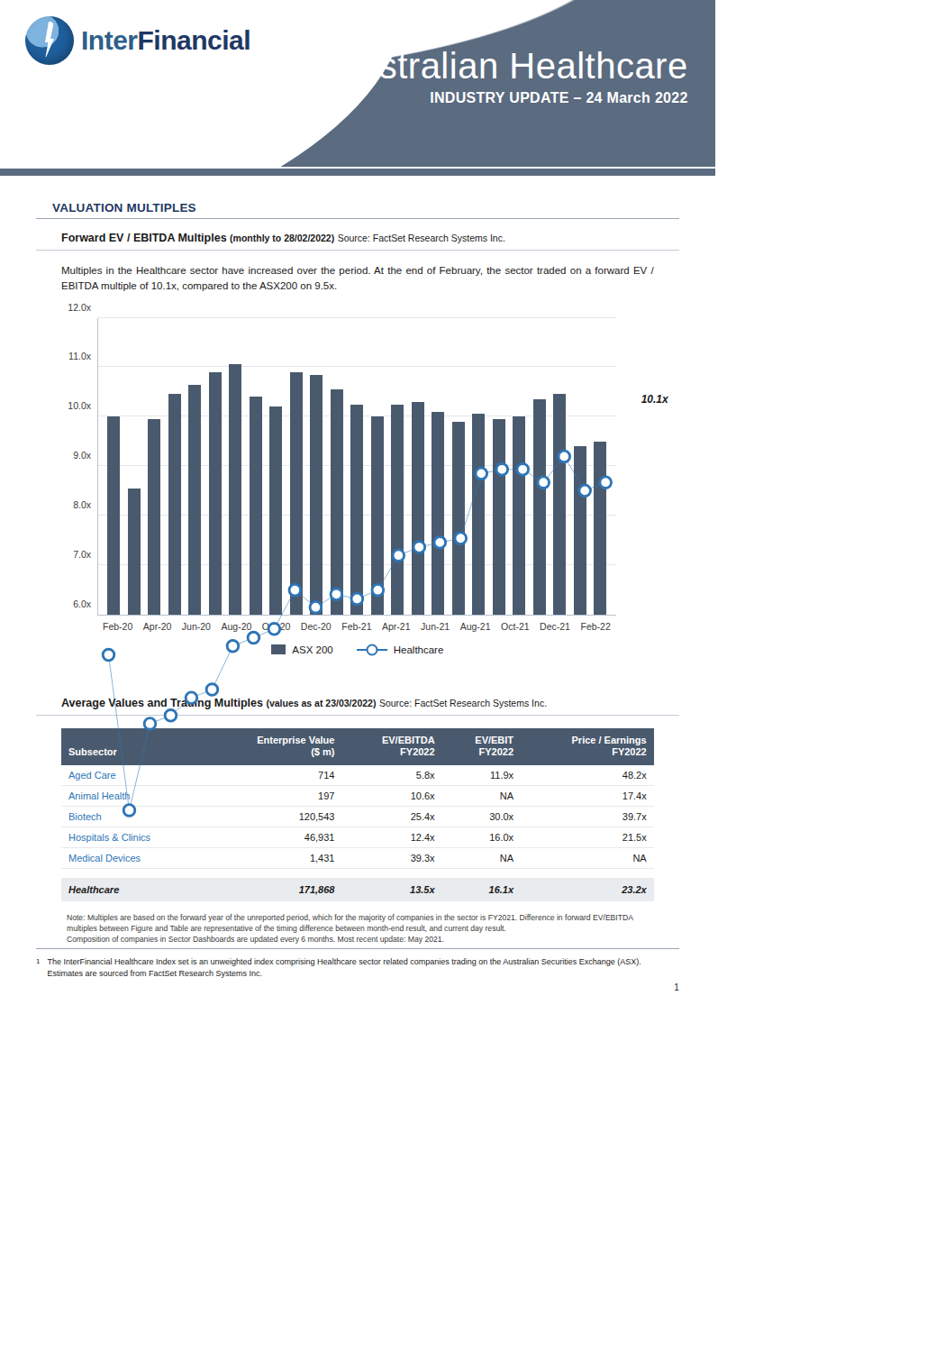Inter Financial
Australian Healthcare
INDUSTRY UPDATE – 24 March 2022
VALUATION MULTIPLES
Forward EV / EBITDA Multiples (monthly to 28/02/2022) Source: FactSet Research Systems Inc.
Multiples in the Healthcare sector have increased over the period. At the end of February, the sector traded on a forward EV / EBITDA multiple of 10.1x, compared to the ASX200 on 9.5x.
12.0x
11.0x
10.0x
9.0x
8.0x
7.0x
6.0x
10.1x
Feb-20
.
Apr-20
.
Jun-20
.
Aug-20
.
Oct-20
.
Dec-20
.
Feb-21
.
Apr-21
.
Jun-21
.
Aug-21
.
Oct-21
.
Dec-21
.
Feb-22
ASX 200
Healthcare
Average Values and Trading Multiples (values as at 23/03/2022) Source: FactSet Research Systems Inc.
| Subsector | Enterprise Value ($ m) | EV/EBITDA FY2022 | EV/EBIT FY2022 | Price / Earnings FY2022 |
| --- | --- | --- | --- | --- |
| Aged Care | 714 | 5.8x | 11.9x | 48.2x |
| Animal Health | 197 | 10.6x | NA | 17.4x |
| Biotech | 120,543 | 25.4x | 30.0x | 39.7x |
| Hospitals & Clinics | 46,931 | 12.4x | 16.0x | 21.5x |
| Medical Devices | 1,431 | 39.3x | NA | NA |
| Healthcare | 171,868 | 13.5x | 16.1x | 23.2x |
Note: Multiples are based on the forward year of the unreported period, which for the majority of companies in the sector is FY2021. Difference in forward EV/EBITDA multiples between Figure and Table are representative of the timing difference between month-end result, and current day result.
Composition of companies in Sector Dashboards are updated every 6 months. Most recent update: May 2021.
1 The InterFinancial Healthcare Index set is an unweighted index comprising Healthcare sector related companies trading on the Australian Securities Exchange (ASX). Estimates are sourced from FactSet Research Systems Inc.
1